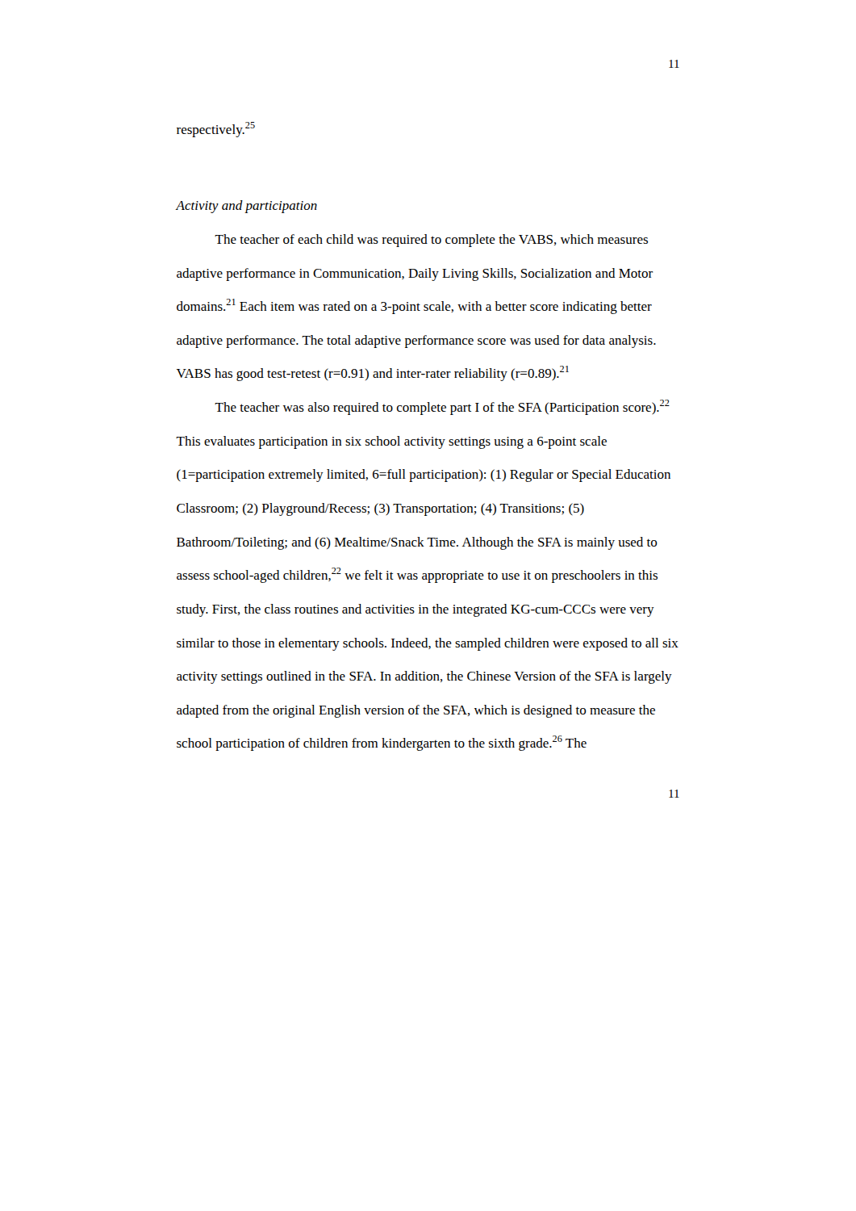11
respectively.25
Activity and participation
The teacher of each child was required to complete the VABS, which measures adaptive performance in Communication, Daily Living Skills, Socialization and Motor domains.21 Each item was rated on a 3-point scale, with a better score indicating better adaptive performance. The total adaptive performance score was used for data analysis. VABS has good test-retest (r=0.91) and inter-rater reliability (r=0.89).21
The teacher was also required to complete part I of the SFA (Participation score).22 This evaluates participation in six school activity settings using a 6-point scale (1=participation extremely limited, 6=full participation): (1) Regular or Special Education Classroom; (2) Playground/Recess; (3) Transportation; (4) Transitions; (5) Bathroom/Toileting; and (6) Mealtime/Snack Time. Although the SFA is mainly used to assess school-aged children,22 we felt it was appropriate to use it on preschoolers in this study. First, the class routines and activities in the integrated KG-cum-CCCs were very similar to those in elementary schools. Indeed, the sampled children were exposed to all six activity settings outlined in the SFA. In addition, the Chinese Version of the SFA is largely adapted from the original English version of the SFA, which is designed to measure the school participation of children from kindergarten to the sixth grade.26 The
11